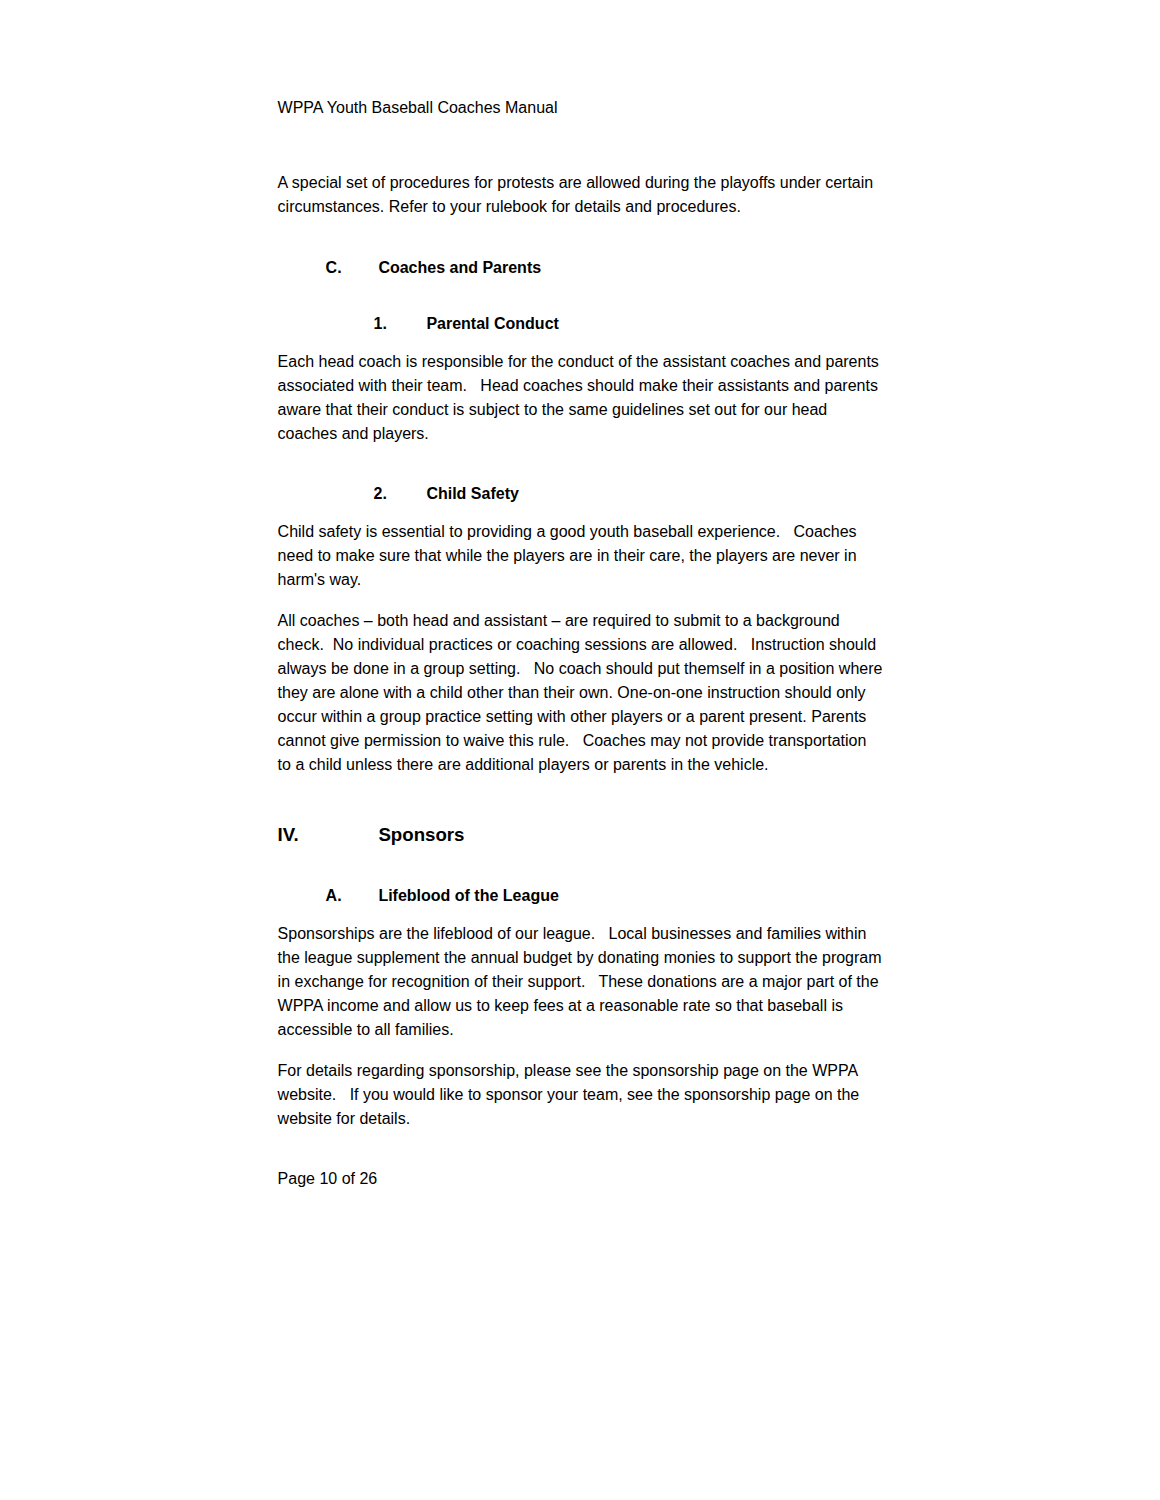WPPA Youth Baseball Coaches Manual
A special set of procedures for protests are allowed during the playoffs under certain circumstances. Refer to your rulebook for details and procedures.
C. Coaches and Parents
1. Parental Conduct
Each head coach is responsible for the conduct of the assistant coaches and parents associated with their team. Head coaches should make their assistants and parents aware that their conduct is subject to the same guidelines set out for our head coaches and players.
2. Child Safety
Child safety is essential to providing a good youth baseball experience. Coaches need to make sure that while the players are in their care, the players are never in harm's way.
All coaches – both head and assistant – are required to submit to a background check. No individual practices or coaching sessions are allowed. Instruction should always be done in a group setting. No coach should put themself in a position where they are alone with a child other than their own. One-on-one instruction should only occur within a group practice setting with other players or a parent present. Parents cannot give permission to waive this rule. Coaches may not provide transportation to a child unless there are additional players or parents in the vehicle.
IV. Sponsors
A. Lifeblood of the League
Sponsorships are the lifeblood of our league. Local businesses and families within the league supplement the annual budget by donating monies to support the program in exchange for recognition of their support. These donations are a major part of the WPPA income and allow us to keep fees at a reasonable rate so that baseball is accessible to all families.
For details regarding sponsorship, please see the sponsorship page on the WPPA website. If you would like to sponsor your team, see the sponsorship page on the website for details.
Page 10 of 26